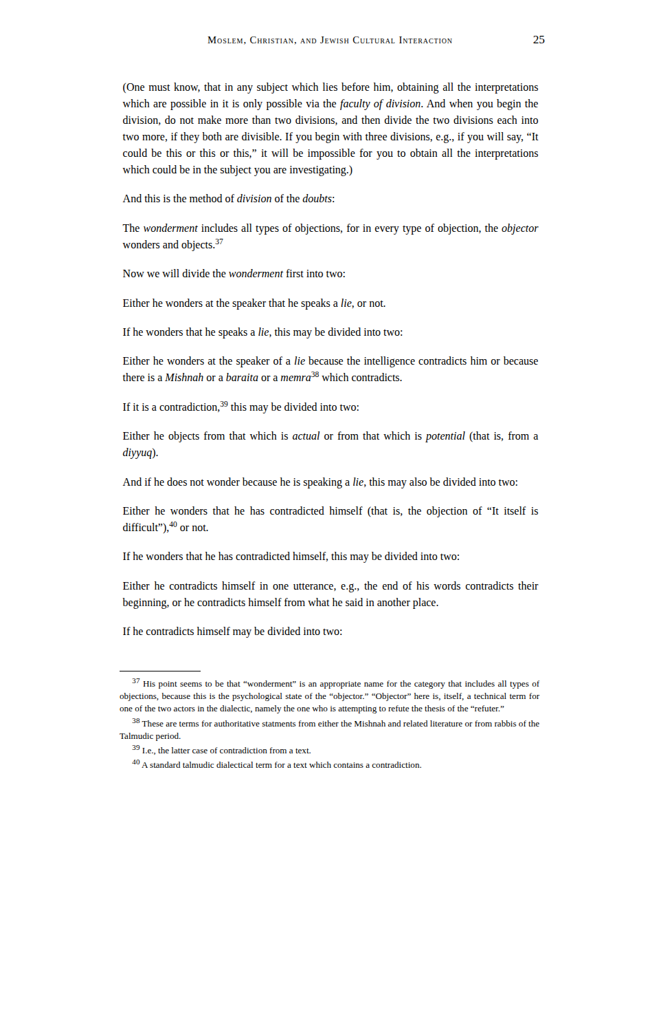Moslem, Christian, and Jewish Cultural Interaction 25
(One must know, that in any subject which lies before him, obtaining all the interpretations which are possible in it is only possible via the faculty of division. And when you begin the division, do not make more than two divisions, and then divide the two divisions each into two more, if they both are divisible. If you begin with three divisions, e.g., if you will say, “It could be this or this or this,” it will be impossible for you to obtain all the interpretations which could be in the subject you are investigating.)
And this is the method of division of the doubts:
The wonderment includes all types of objections, for in every type of objection, the objector wonders and objects.37
Now we will divide the wonderment first into two:
Either he wonders at the speaker that he speaks a lie, or not.
If he wonders that he speaks a lie, this may be divided into two:
Either he wonders at the speaker of a lie because the intelligence contradicts him or because there is a Mishnah or a baraita or a memra38 which contradicts.
If it is a contradiction,39 this may be divided into two:
Either he objects from that which is actual or from that which is potential (that is, from a diyyuq).
And if he does not wonder because he is speaking a lie, this may also be divided into two:
Either he wonders that he has contradicted himself (that is, the objection of “It itself is difficult”),40 or not.
If he wonders that he has contradicted himself, this may be divided into two:
Either he contradicts himself in one utterance, e.g., the end of his words contradicts their beginning, or he contradicts himself from what he said in another place.
If he contradicts himself may be divided into two:
37 His point seems to be that “wonderment” is an appropriate name for the category that includes all types of objections, because this is the psychological state of the “objector.” “Objector” here is, itself, a technical term for one of the two actors in the dialectic, namely the one who is attempting to refute the thesis of the “refuter.”
38 These are terms for authoritative statments from either the Mishnah and related literature or from rabbis of the Talmudic period.
39 I.e., the latter case of contradiction from a text.
40 A standard talmudic dialectical term for a text which contains a contradiction.